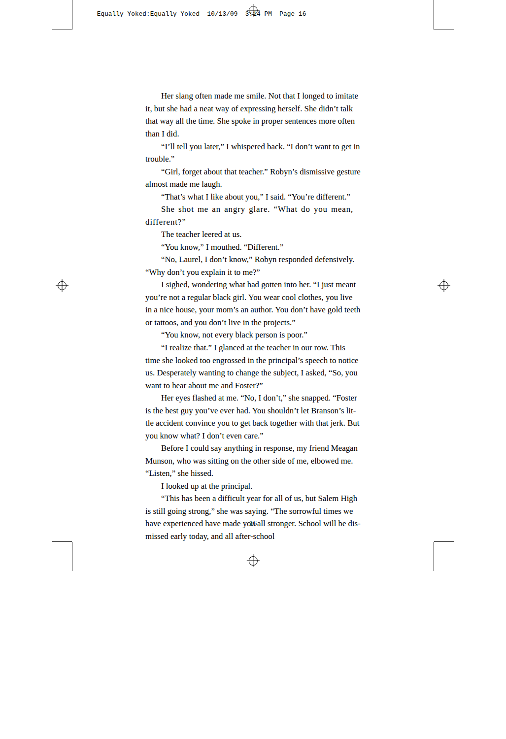Equally Yoked:Equally Yoked 10/13/09 3:14 PM Page 16
Her slang often made me smile. Not that I longed to imitate it, but she had a neat way of expressing herself. She didn’t talk that way all the time. She spoke in proper sentences more often than I did.
“I’ll tell you later,” I whispered back. “I don’t want to get in trouble.”
“Girl, forget about that teacher.” Robyn’s dismissive gesture almost made me laugh.
“That’s what I like about you,” I said. “You’re different.”
She shot me an angry glare. “What do you mean, different?”
The teacher leered at us.
“You know,” I mouthed. “Different.”
“No, Laurel, I don’t know,” Robyn responded defensively. “Why don’t you explain it to me?”
I sighed, wondering what had gotten into her. “I just meant you’re not a regular black girl. You wear cool clothes, you live in a nice house, your mom’s an author. You don’t have gold teeth or tattoos, and you don’t live in the projects.”
“You know, not every black person is poor.”
“I realize that.” I glanced at the teacher in our row. This time she looked too engrossed in the principal’s speech to notice us. Desperately wanting to change the subject, I asked, “So, you want to hear about me and Foster?”
Her eyes flashed at me. “No, I don’t,” she snapped. “Foster is the best guy you’ve ever had. You shouldn’t let Branson’s little accident convince you to get back together with that jerk. But you know what? I don’t even care.”
Before I could say anything in response, my friend Meagan Munson, who was sitting on the other side of me, elbowed me. “Listen,” she hissed.
I looked up at the principal.
“This has been a difficult year for all of us, but Salem High is still going strong,” she was saying. “The sorrowful times we have experienced have made you all stronger. School will be dismissed early today, and all after-school
16